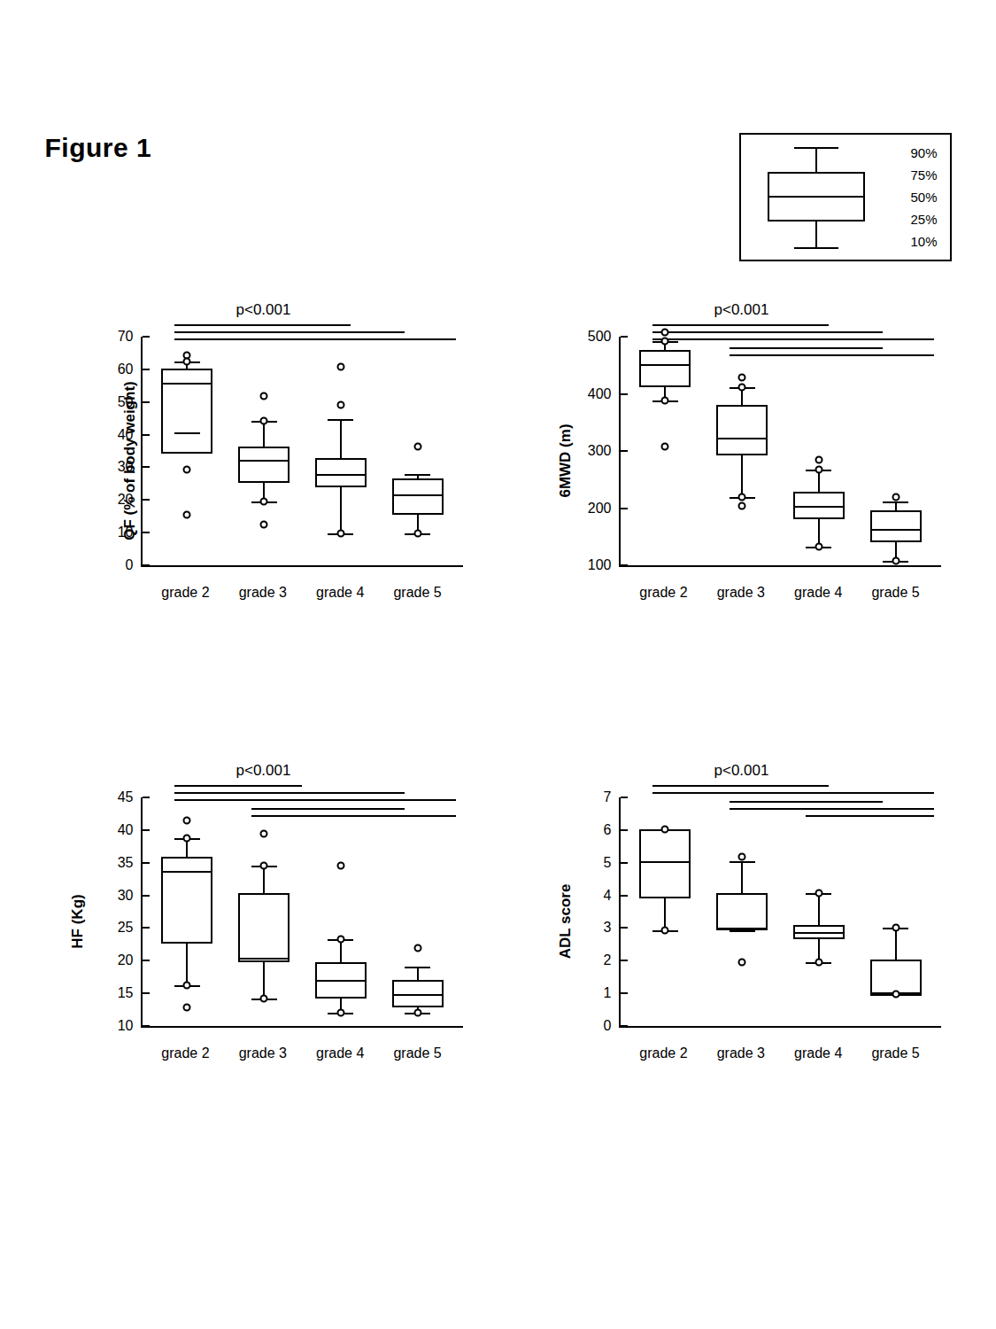Figure 1
90%
75%
50%
25%
10%
p<0.001
QF (% of body weight)
0
10
20
30
40
50
60
70
grade 2 grade 3 grade 4 grade 5
p<0.001
6MWD (m)
100
200
300
400
500
grade 2 grade 3 grade 4 grade 5
p<0.001
HF (Kg)
10
15
20
25
30
35
40
45
grade 2 grade 3 grade 4 grade 5
p<0.001
ADL score
0
1
2
3
4
5
6
7
grade 2 grade 3 grade 4 grade 5